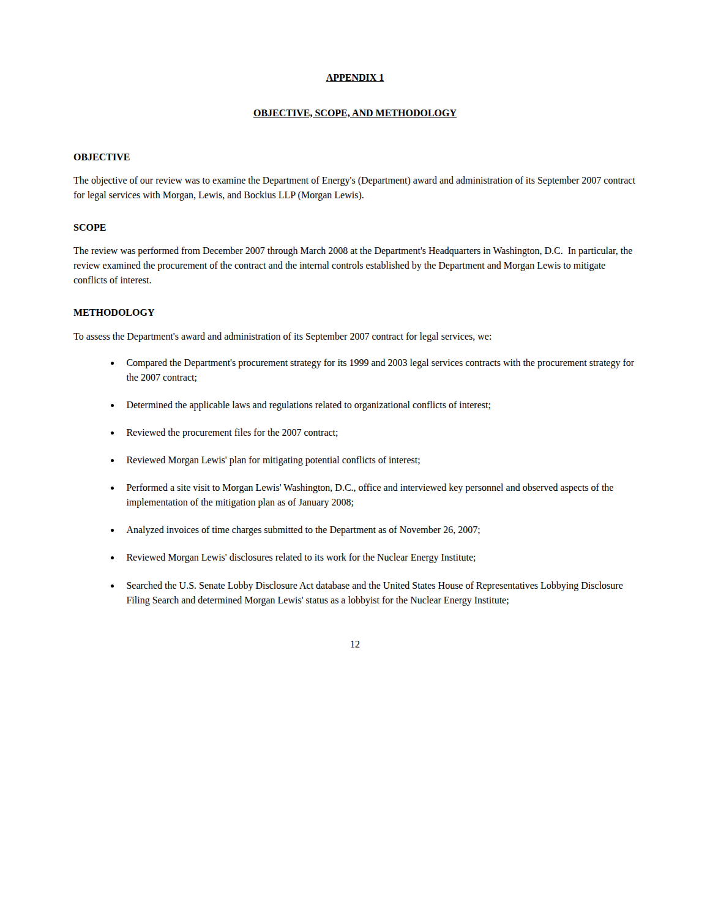APPENDIX 1
OBJECTIVE, SCOPE, AND METHODOLOGY
OBJECTIVE
The objective of our review was to examine the Department of Energy's (Department) award and administration of its September 2007 contract for legal services with Morgan, Lewis, and Bockius LLP (Morgan Lewis).
SCOPE
The review was performed from December 2007 through March 2008 at the Department's Headquarters in Washington, D.C. In particular, the review examined the procurement of the contract and the internal controls established by the Department and Morgan Lewis to mitigate conflicts of interest.
METHODOLOGY
To assess the Department's award and administration of its September 2007 contract for legal services, we:
Compared the Department's procurement strategy for its 1999 and 2003 legal services contracts with the procurement strategy for the 2007 contract;
Determined the applicable laws and regulations related to organizational conflicts of interest;
Reviewed the procurement files for the 2007 contract;
Reviewed Morgan Lewis' plan for mitigating potential conflicts of interest;
Performed a site visit to Morgan Lewis' Washington, D.C., office and interviewed key personnel and observed aspects of the implementation of the mitigation plan as of January 2008;
Analyzed invoices of time charges submitted to the Department as of November 26, 2007;
Reviewed Morgan Lewis' disclosures related to its work for the Nuclear Energy Institute;
Searched the U.S. Senate Lobby Disclosure Act database and the United States House of Representatives Lobbying Disclosure Filing Search and determined Morgan Lewis' status as a lobbyist for the Nuclear Energy Institute;
12